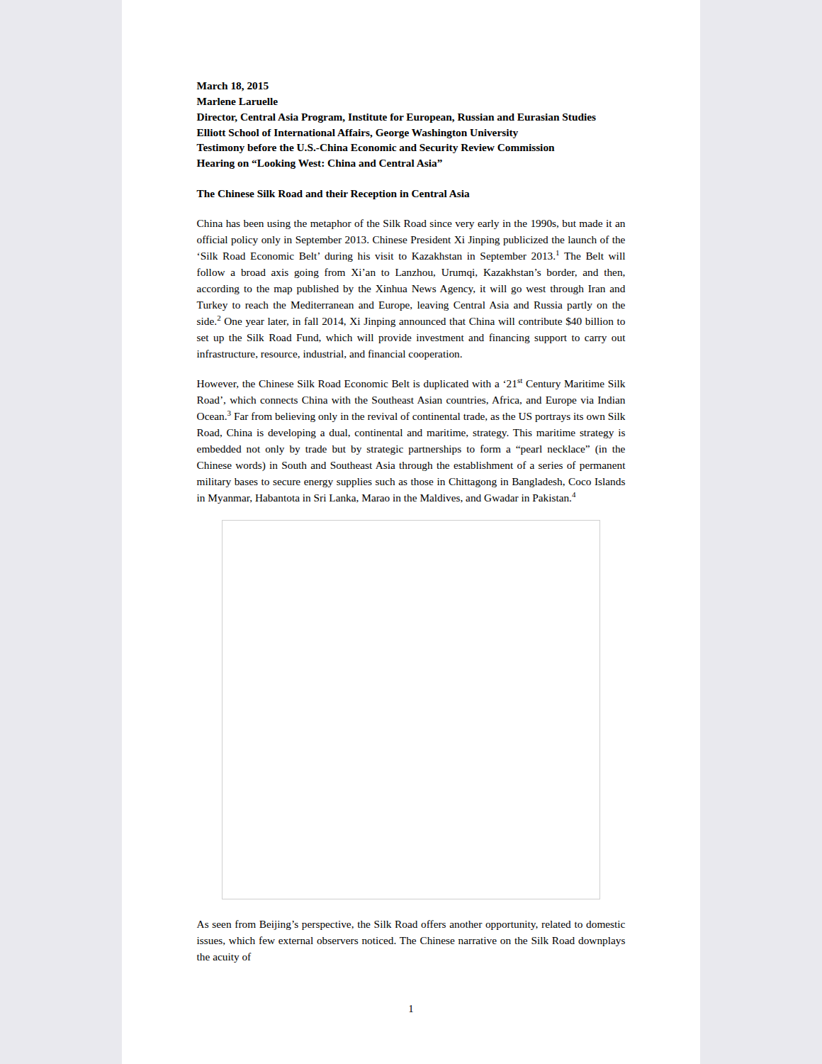March 18, 2015
Marlene Laruelle
Director, Central Asia Program, Institute for European, Russian and Eurasian Studies
Elliott School of International Affairs, George Washington University
Testimony before the U.S.-China Economic and Security Review Commission
Hearing on “Looking West: China and Central Asia”
The Chinese Silk Road and their Reception in Central Asia
China has been using the metaphor of the Silk Road since very early in the 1990s, but made it an official policy only in September 2013. Chinese President Xi Jinping publicized the launch of the ‘Silk Road Economic Belt’ during his visit to Kazakhstan in September 2013.1 The Belt will follow a broad axis going from Xi’an to Lanzhou, Urumqi, Kazakhstan’s border, and then, according to the map published by the Xinhua News Agency, it will go west through Iran and Turkey to reach the Mediterranean and Europe, leaving Central Asia and Russia partly on the side.2 One year later, in fall 2014, Xi Jinping announced that China will contribute $40 billion to set up the Silk Road Fund, which will provide investment and financing support to carry out infrastructure, resource, industrial, and financial cooperation.
However, the Chinese Silk Road Economic Belt is duplicated with a ‘21st Century Maritime Silk Road’, which connects China with the Southeast Asian countries, Africa, and Europe via Indian Ocean.3 Far from believing only in the revival of continental trade, as the US portrays its own Silk Road, China is developing a dual, continental and maritime, strategy. This maritime strategy is embedded not only by trade but by strategic partnerships to form a “pearl necklace” (in the Chinese words) in South and Southeast Asia through the establishment of a series of permanent military bases to secure energy supplies such as those in Chittagong in Bangladesh, Coco Islands in Myanmar, Habantota in Sri Lanka, Marao in the Maldives, and Gwadar in Pakistan.4
As seen from Beijing’s perspective, the Silk Road offers another opportunity, related to domestic issues, which few external observers noticed. The Chinese narrative on the Silk Road downplays the acuity of
1